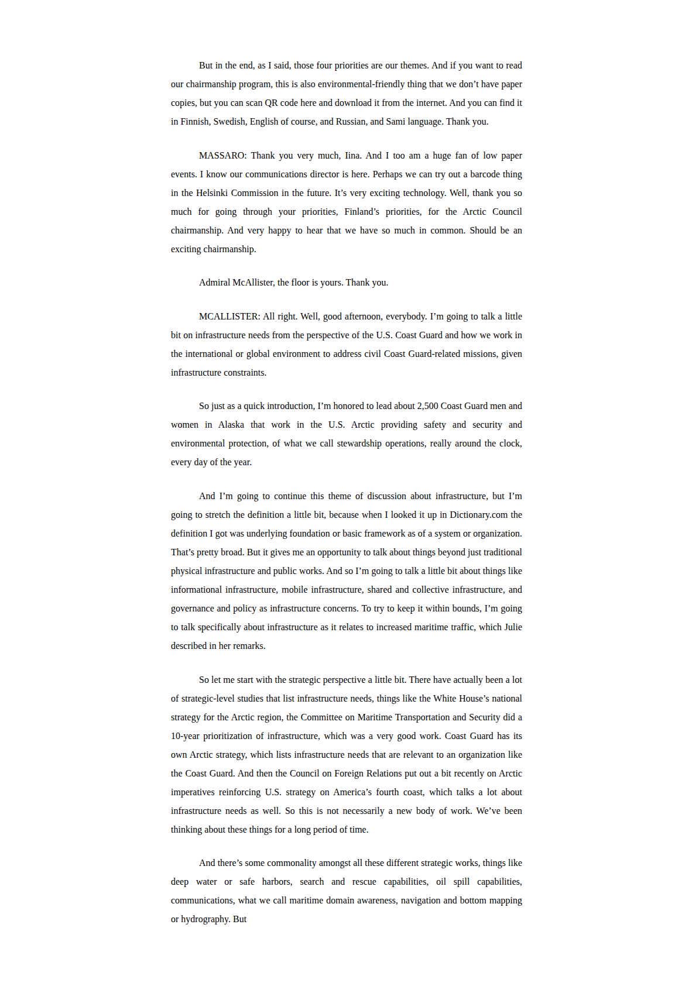But in the end, as I said, those four priorities are our themes. And if you want to read our chairmanship program, this is also environmental-friendly thing that we don’t have paper copies, but you can scan QR code here and download it from the internet. And you can find it in Finnish, Swedish, English of course, and Russian, and Sami language. Thank you.
MASSARO: Thank you very much, Iina. And I too am a huge fan of low paper events. I know our communications director is here. Perhaps we can try out a barcode thing in the Helsinki Commission in the future. It’s very exciting technology. Well, thank you so much for going through your priorities, Finland’s priorities, for the Arctic Council chairmanship. And very happy to hear that we have so much in common. Should be an exciting chairmanship.
Admiral McAllister, the floor is yours. Thank you.
MCALLISTER: All right. Well, good afternoon, everybody. I’m going to talk a little bit on infrastructure needs from the perspective of the U.S. Coast Guard and how we work in the international or global environment to address civil Coast Guard-related missions, given infrastructure constraints.
So just as a quick introduction, I’m honored to lead about 2,500 Coast Guard men and women in Alaska that work in the U.S. Arctic providing safety and security and environmental protection, of what we call stewardship operations, really around the clock, every day of the year.
And I’m going to continue this theme of discussion about infrastructure, but I’m going to stretch the definition a little bit, because when I looked it up in Dictionary.com the definition I got was underlying foundation or basic framework as of a system or organization. That’s pretty broad. But it gives me an opportunity to talk about things beyond just traditional physical infrastructure and public works. And so I’m going to talk a little bit about things like informational infrastructure, mobile infrastructure, shared and collective infrastructure, and governance and policy as infrastructure concerns. To try to keep it within bounds, I’m going to talk specifically about infrastructure as it relates to increased maritime traffic, which Julie described in her remarks.
So let me start with the strategic perspective a little bit. There have actually been a lot of strategic-level studies that list infrastructure needs, things like the White House’s national strategy for the Arctic region, the Committee on Maritime Transportation and Security did a 10-year prioritization of infrastructure, which was a very good work. Coast Guard has its own Arctic strategy, which lists infrastructure needs that are relevant to an organization like the Coast Guard. And then the Council on Foreign Relations put out a bit recently on Arctic imperatives reinforcing U.S. strategy on America’s fourth coast, which talks a lot about infrastructure needs as well. So this is not necessarily a new body of work. We’ve been thinking about these things for a long period of time.
And there’s some commonality amongst all these different strategic works, things like deep water or safe harbors, search and rescue capabilities, oil spill capabilities, communications, what we call maritime domain awareness, navigation and bottom mapping or hydrography. But